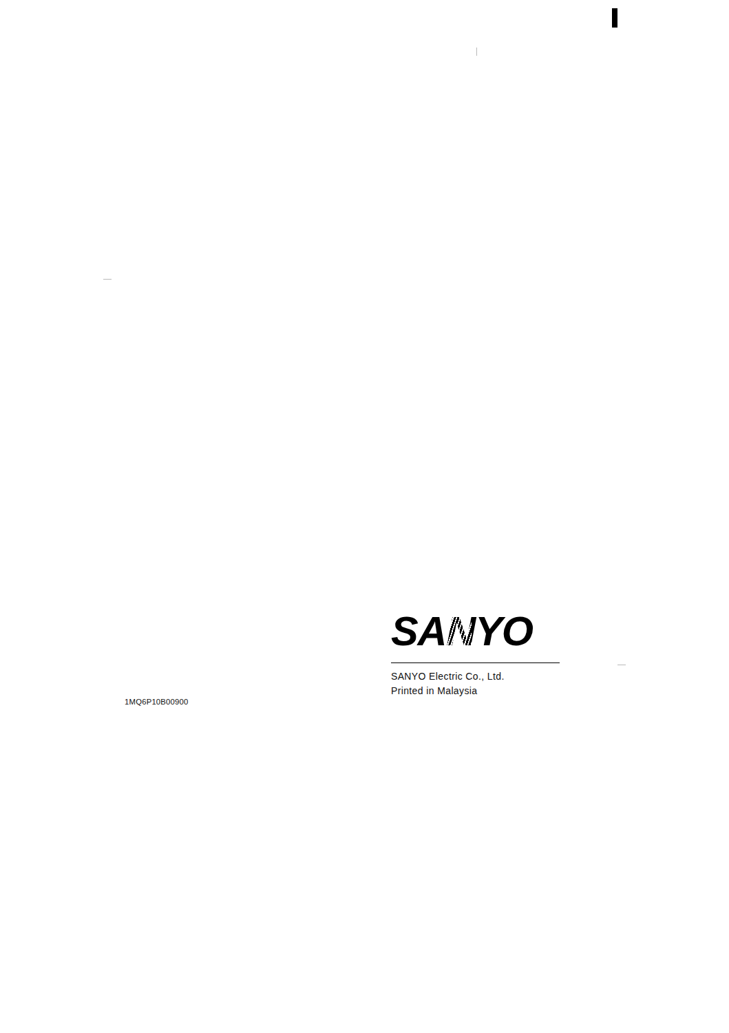1MQ6P10B00900
SANYO
SANYO Electric Co., Ltd.
Printed in Malaysia